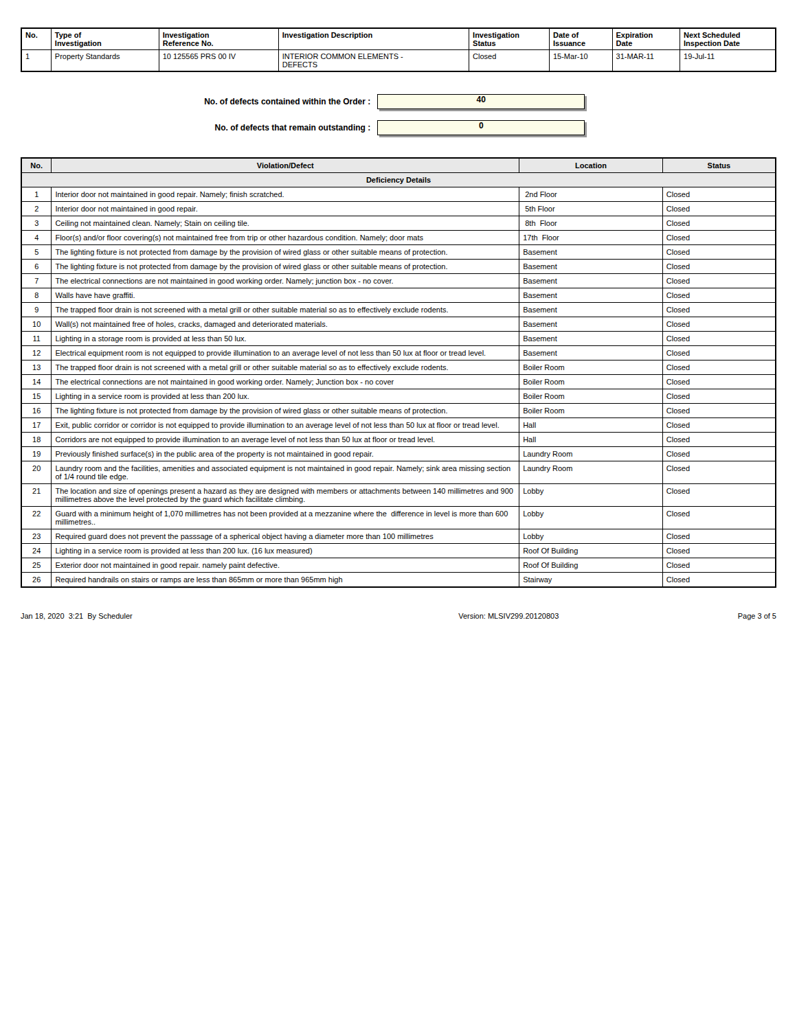| No. | Type of Investigation | Investigation Reference No. | Investigation Description | Investigation Status | Date of Issuance | Expiration Date | Next Scheduled Inspection Date |
| --- | --- | --- | --- | --- | --- | --- | --- |
| 1 | Property Standards | 10 125565 PRS 00 IV | INTERIOR COMMON ELEMENTS - DEFECTS | Closed | 15-Mar-10 | 31-MAR-11 | 19-Jul-11 |
| No. of defects contained within the Order : | 40 |
| No. of defects that remain outstanding : | 0 |
| Deficiency Details |
| No. | Violation/Defect | Location | Status |
| 1 | Interior door not maintained in good repair. Namely; finish scratched. | 2nd Floor | Closed |
| 2 | Interior door not maintained in good repair. | 5th Floor | Closed |
| 3 | Ceiling not maintained clean. Namely; Stain on ceiling tile. | 8th Floor | Closed |
| 4 | Floor(s) and/or floor covering(s) not maintained free from trip or other hazardous condition. Namely; door mats | 17th Floor | Closed |
| 5 | The lighting fixture is not protected from damage by the provision of wired glass or other suitable means of protection. | Basement | Closed |
| 6 | The lighting fixture is not protected from damage by the provision of wired glass or other suitable means of protection. | Basement | Closed |
| 7 | The electrical connections are not maintained in good working order. Namely; junction box - no cover. | Basement | Closed |
| 8 | Walls have have graffiti. | Basement | Closed |
| 9 | The trapped floor drain is not screened with a metal grill or other suitable material so as to effectively exclude rodents. | Basement | Closed |
| 10 | Wall(s) not maintained free of holes, cracks, damaged and deteriorated materials. | Basement | Closed |
| 11 | Lighting in a storage room is provided at less than 50 lux. | Basement | Closed |
| 12 | Electrical equipment room is not equipped to provide illumination to an average level of not less than 50 lux at floor or tread level. | Basement | Closed |
| 13 | The trapped floor drain is not screened with a metal grill or other suitable material so as to effectively exclude rodents. | Boiler Room | Closed |
| 14 | The electrical connections are not maintained in good working order. Namely; Junction box - no cover | Boiler Room | Closed |
| 15 | Lighting in a service room is provided at less than 200 lux. | Boiler Room | Closed |
| 16 | The lighting fixture is not protected from damage by the provision of wired glass or other suitable means of protection. | Boiler Room | Closed |
| 17 | Exit, public corridor or corridor is not equipped to provide illumination to an average level of not less than 50 lux at floor or tread level. | Hall | Closed |
| 18 | Corridors are not equipped to provide illumination to an average level of not less than 50 lux at floor or tread level. | Hall | Closed |
| 19 | Previously finished surface(s) in the public area of the property is not maintained in good repair. | Laundry Room | Closed |
| 20 | Laundry room and the facilities, amenities and associated equipment is not maintained in good repair. Namely; sink area missing section of 1/4 round tile edge. | Laundry Room | Closed |
| 21 | The location and size of openings present a hazard as they are designed with members or attachments between 140 millimetres and 900 millimetres above the level protected by the guard which facilitate climbing. | Lobby | Closed |
| 22 | Guard with a minimum height of 1,070 millimetres has not been provided at a mezzanine where the difference in level is more than 600 millimetres.. | Lobby | Closed |
| 23 | Required guard does not prevent the passsage of a spherical object having a diameter more than 100 millimetres | Lobby | Closed |
| 24 | Lighting in a service room is provided at less than 200 lux. (16 lux measured) | Roof Of Building | Closed |
| 25 | Exterior door not maintained in good repair. namely paint defective. | Roof Of Building | Closed |
| 26 | Required handrails on stairs or ramps are less than 865mm or more than 965mm high | Stairway | Closed |
| Jan 18, 2020 3:21 By Scheduler | Version: MLSIV299.20120803 | Page 3 of 5 |